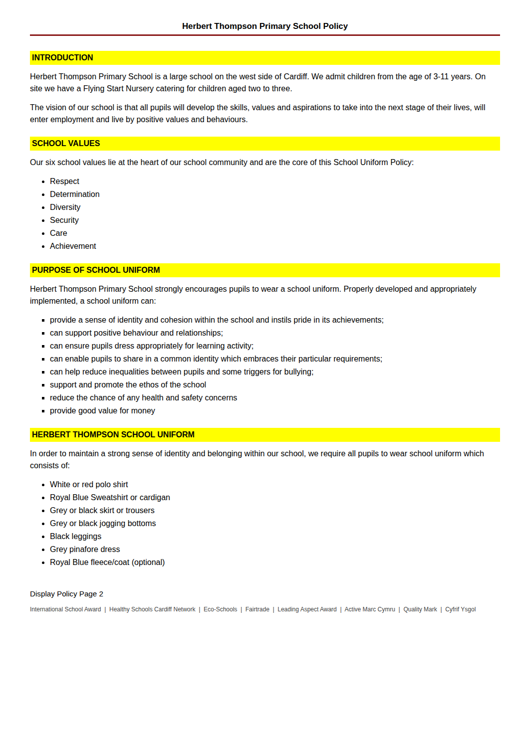Herbert Thompson Primary School Policy
INTRODUCTION
Herbert Thompson Primary School is a large school on the west side of Cardiff. We admit children from the age of 3-11 years. On site we have a Flying Start Nursery catering for children aged two to three.
The vision of our school is that all pupils will develop the skills, values and aspirations to take into the next stage of their lives, will enter employment and live by positive values and behaviours.
SCHOOL VALUES
Our six school values lie at the heart of our school community and are the core of this School Uniform Policy:
Respect
Determination
Diversity
Security
Care
Achievement
PURPOSE OF SCHOOL UNIFORM
Herbert Thompson Primary School strongly encourages pupils to wear a school uniform. Properly developed and appropriately implemented, a school uniform can:
provide a sense of identity and cohesion within the school and instils pride in its achievements;
can support positive behaviour and relationships;
can ensure pupils dress appropriately for learning activity;
can enable pupils to share in a common identity which embraces their particular requirements;
can help reduce inequalities between pupils and some triggers for bullying;
support and promote the ethos of the school
reduce the chance of any health and safety concerns
provide good value for money
HERBERT THOMPSON SCHOOL UNIFORM
In order to maintain a strong sense of identity and belonging within our school, we require all pupils to wear school uniform which consists of:
White or red polo shirt
Royal Blue Sweatshirt or cardigan
Grey or black skirt or trousers
Grey or black jogging bottoms
Black leggings
Grey pinafore dress
Royal Blue fleece/coat (optional)
Display Policy Page 2
International School Award | Healthy Schools Cardiff Network | Eco-Schools | Fairtrade | Leading Aspect Award | Active Marc Cymru | Quality Mark | Cyfrif Ysgol